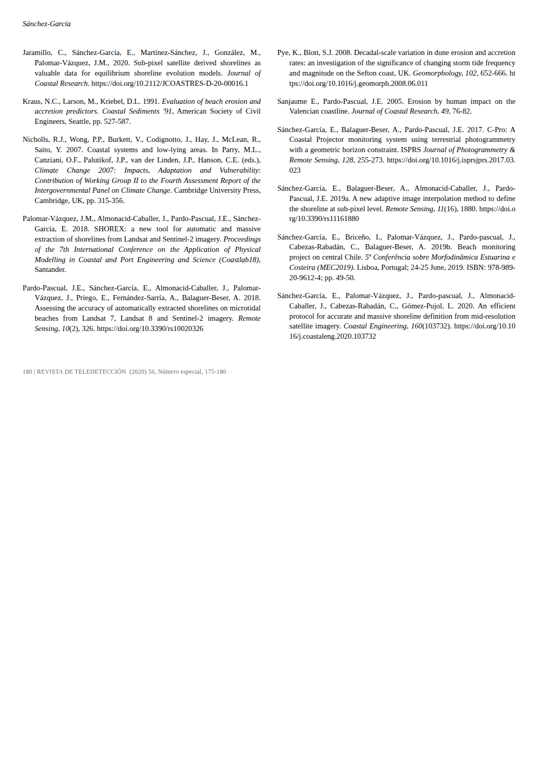Sánchez-García
Jaramillo, C., Sánchez-García, E., Martínez-Sánchez, J., González, M., Palomar-Vázquez, J.M., 2020. Sub-pixel satellite derived shorelines as valuable data for equilibrium shoreline evolution models. Journal of Coastal Research. https://doi.org/10.2112/JCOASTRES-D-20-00016.1
Kraus, N.C., Larson, M., Kriebel, D.L. 1991. Evaluation of beach erosion and accretion predictors. Coastal Sediments '91, American Society of Civil Engineers, Seattle, pp. 527-587.
Nicholls, R.J., Wong, P.P., Burkett, V., Codignotto, J., Hay, J., McLean, R., Saito, Y. 2007. Coastal systems and low-lying areas. In Parry, M.L., Canziani, O.F., Palutikof, J.P., van der Linden, J.P., Hanson, C.E. (eds.), Climate Change 2007: Impacts, Adaptation and Vulnerability: Contribution of Working Group II to the Fourth Assessment Report of the Intergovernmental Panel on Climate Change. Cambridge University Press, Cambridge, UK, pp. 315-356.
Palomar-Vázquez, J.M., Almonacid-Caballer, J., Pardo-Pascual, J.E., Sánchez-García, E. 2018. SHOREX: a new tool for automatic and massive extraction of shorelines from Landsat and Sentinel-2 imagery. Proceedings of the 7th International Conference on the Application of Physical Modelling in Coastal and Port Engineering and Science (Coastlab18), Santander.
Pardo-Pascual, J.E., Sánchez-García, E., Almonacid-Caballer, J., Palomar-Vázquez, J., Priego, E., Fernández-Sarría, A., Balaguer-Beser, A. 2018. Assessing the accuracy of automatically extracted shorelines on microtidal beaches from Landsat 7, Landsat 8 and Sentinel-2 imagery. Remote Sensing, 10(2), 326. https://doi.org/10.3390/rs10020326
Pye, K., Blott, S.J. 2008. Decadal-scale variation in dune erosion and accretion rates: an investigation of the significance of changing storm tide frequency and magnitude on the Sefton coast, UK. Geomorphology, 102, 652-666. https://doi.org/10.1016/j.geomorph.2008.06.011
Sanjaume E., Pardo-Pascual, J.E. 2005. Erosion by human impact on the Valencian coastline. Journal of Coastal Research, 49, 76-82.
Sánchez-García, E., Balaguer-Beser, A., Pardo-Pascual, J.E. 2017. C-Pro: A Coastal Projector monitoring system using terrestrial photogrammetry with a geometric horizon constraint. ISPRS Journal of Photogrammetry & Remote Sensing, 128, 255-273. https://doi.org/10.1016/j.isprsjprs.2017.03.023
Sánchez-García, E., Balaguer-Beser, A., Almonacid-Caballer, J., Pardo-Pascual, J.E. 2019a. A new adaptive image interpolation method to define the shoreline at sub-pixel level. Remote Sensing, 11(16), 1880. https://doi.org/10.3390/rs11161880
Sánchez-García, E., Briceño, I., Palomar-Vázquez, J., Pardo-pascual, J., Cabezas-Rabadán, C., Balaguer-Beser, A. 2019b. Beach monitoring project on central Chile. 5ª Conferência sobre Morfodinâmica Estuarina e Costeira (MEC2019). Lisboa, Portugal; 24-25 June, 2019. ISBN: 978-989-20-9612-4; pp. 49-50.
Sánchez-García, E., Palomar-Vázquez, J., Pardo-pascual, J., Almonacid-Caballer, J., Cabezas-Rabadán, C., Gómez-Pujol, L. 2020. An efficient protocol for accurate and massive shoreline definition from mid-resolution satellite imagery. Coastal Engineering, 160(103732). https://doi.org/10.1016/j.coastaleng.2020.103732
180 | REVISTA DE TELEDETECCIÓN (2020) 56, Número especial, 175-180